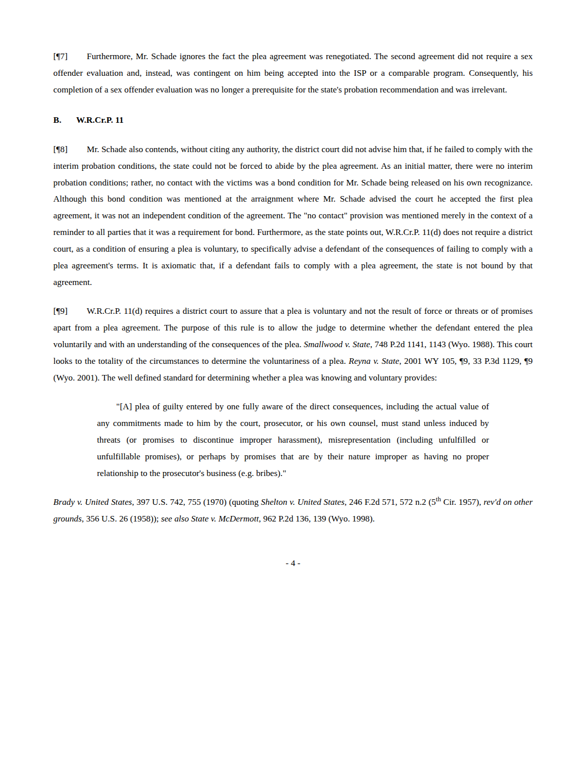[¶7] Furthermore, Mr. Schade ignores the fact the plea agreement was renegotiated. The second agreement did not require a sex offender evaluation and, instead, was contingent on him being accepted into the ISP or a comparable program. Consequently, his completion of a sex offender evaluation was no longer a prerequisite for the state's probation recommendation and was irrelevant.
B. W.R.Cr.P. 11
[¶8] Mr. Schade also contends, without citing any authority, the district court did not advise him that, if he failed to comply with the interim probation conditions, the state could not be forced to abide by the plea agreement. As an initial matter, there were no interim probation conditions; rather, no contact with the victims was a bond condition for Mr. Schade being released on his own recognizance. Although this bond condition was mentioned at the arraignment where Mr. Schade advised the court he accepted the first plea agreement, it was not an independent condition of the agreement. The "no contact" provision was mentioned merely in the context of a reminder to all parties that it was a requirement for bond. Furthermore, as the state points out, W.R.Cr.P. 11(d) does not require a district court, as a condition of ensuring a plea is voluntary, to specifically advise a defendant of the consequences of failing to comply with a plea agreement's terms. It is axiomatic that, if a defendant fails to comply with a plea agreement, the state is not bound by that agreement.
[¶9] W.R.Cr.P. 11(d) requires a district court to assure that a plea is voluntary and not the result of force or threats or of promises apart from a plea agreement. The purpose of this rule is to allow the judge to determine whether the defendant entered the plea voluntarily and with an understanding of the consequences of the plea. Smallwood v. State, 748 P.2d 1141, 1143 (Wyo. 1988). This court looks to the totality of the circumstances to determine the voluntariness of a plea. Reyna v. State, 2001 WY 105, ¶9, 33 P.3d 1129, ¶9 (Wyo. 2001). The well defined standard for determining whether a plea was knowing and voluntary provides:
"[A] plea of guilty entered by one fully aware of the direct consequences, including the actual value of any commitments made to him by the court, prosecutor, or his own counsel, must stand unless induced by threats (or promises to discontinue improper harassment), misrepresentation (including unfulfilled or unfulfillable promises), or perhaps by promises that are by their nature improper as having no proper relationship to the prosecutor's business (e.g. bribes)."
Brady v. United States, 397 U.S. 742, 755 (1970) (quoting Shelton v. United States, 246 F.2d 571, 572 n.2 (5th Cir. 1957), rev'd on other grounds, 356 U.S. 26 (1958)); see also State v. McDermott, 962 P.2d 136, 139 (Wyo. 1998).
- 4 -